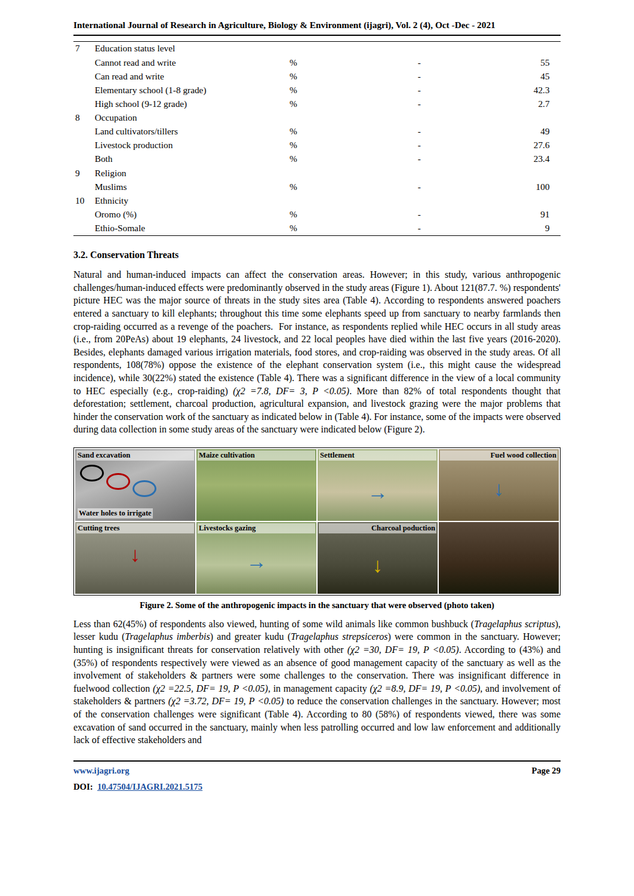International Journal of Research in Agriculture, Biology & Environment (ijagri), Vol. 2 (4), Oct -Dec - 2021
| 7 | Education status level | | | |
| | Cannot read and write | % | - | 55 |
| | Can read and write | % | - | 45 |
| | Elementary school (1-8 grade) | % | - | 42.3 |
| | High school (9-12 grade) | % | - | 2.7 |
| 8 | Occupation | | | |
| | Land cultivators/tillers | % | - | 49 |
| | Livestock production | % | - | 27.6 |
| | Both | % | - | 23.4 |
| 9 | Religion | | | |
| | Muslims | % | - | 100 |
| 10 | Ethnicity | | | |
| | Oromo (%) | % | - | 91 |
| | Ethio-Somale | % | - | 9 |
3.2. Conservation Threats
Natural and human-induced impacts can affect the conservation areas. However; in this study, various anthropogenic challenges/human-induced effects were predominantly observed in the study areas (Figure 1). About 121(87.7. %) respondents' picture HEC was the major source of threats in the study sites area (Table 4). According to respondents answered poachers entered a sanctuary to kill elephants; throughout this time some elephants speed up from sanctuary to nearby farmlands then crop-raiding occurred as a revenge of the poachers. For instance, as respondents replied while HEC occurs in all study areas (i.e., from 20PeAs) about 19 elephants, 24 livestock, and 22 local peoples have died within the last five years (2016-2020). Besides, elephants damaged various irrigation materials, food stores, and crop-raiding was observed in the study areas. Of all respondents, 108(78%) oppose the existence of the elephant conservation system (i.e., this might cause the widespread incidence), while 30(22%) stated the existence (Table 4). There was a significant difference in the view of a local community to HEC especially (e.g., crop-raiding) (χ2 =7.8, DF= 3, P <0.05). More than 82% of total respondents thought that deforestation; settlement, charcoal production, agricultural expansion, and livestock grazing were the major problems that hinder the conservation work of the sanctuary as indicated below in (Table 4). For instance, some of the impacts were observed during data collection in some study areas of the sanctuary were indicated below (Figure 2).
Sand excavation
Water holes to irrigate
Maize cultivation
Settlement
→
Fuel wood collection
↓
Cutting trees
↓
Livestocks gazing
→
Charcoal poduction
↓
Figure 2. Some of the anthropogenic impacts in the sanctuary that were observed (photo taken)
Less than 62(45%) of respondents also viewed, hunting of some wild animals like common bushbuck (Tragelaphus scriptus), lesser kudu (Tragelaphus imberbis) and greater kudu (Tragelaphus strepsiceros) were common in the sanctuary. However; hunting is insignificant threats for conservation relatively with other (χ2 =30, DF= 19, P <0.05). According to (43%) and (35%) of respondents respectively were viewed as an absence of good management capacity of the sanctuary as well as the involvement of stakeholders & partners were some challenges to the conservation. There was insignificant difference in fuelwood collection (χ2 =22.5, DF= 19, P <0.05), in management capacity (χ2 =8.9, DF= 19, P <0.05), and involvement of stakeholders & partners (χ2 =3.72, DF= 19, P <0.05) to reduce the conservation challenges in the sanctuary. However; most of the conservation challenges were significant (Table 4). According to 80 (58%) of respondents viewed, there was some excavation of sand occurred in the sanctuary, mainly when less patrolling occurred and low law enforcement and additionally lack of effective stakeholders and
www.ijagri.org
Page 29
DOI: 10.47504/IJAGRI.2021.5175